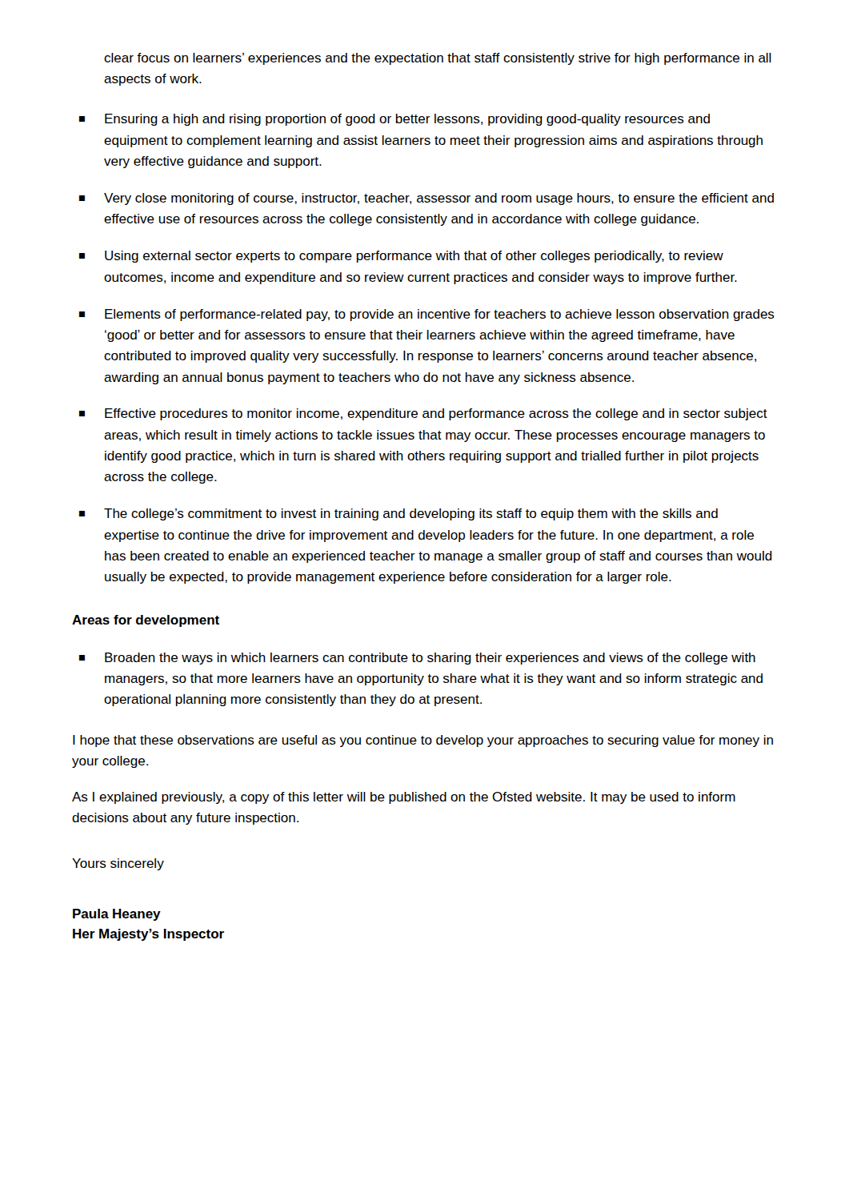clear focus on learners’ experiences and the expectation that staff consistently strive for high performance in all aspects of work.
Ensuring a high and rising proportion of good or better lessons, providing good-quality resources and equipment to complement learning and assist learners to meet their progression aims and aspirations through very effective guidance and support.
Very close monitoring of course, instructor, teacher, assessor and room usage hours, to ensure the efficient and effective use of resources across the college consistently and in accordance with college guidance.
Using external sector experts to compare performance with that of other colleges periodically, to review outcomes, income and expenditure and so review current practices and consider ways to improve further.
Elements of performance-related pay, to provide an incentive for teachers to achieve lesson observation grades ‘good’ or better and for assessors to ensure that their learners achieve within the agreed timeframe, have contributed to improved quality very successfully. In response to learners’ concerns around teacher absence, awarding an annual bonus payment to teachers who do not have any sickness absence.
Effective procedures to monitor income, expenditure and performance across the college and in sector subject areas, which result in timely actions to tackle issues that may occur. These processes encourage managers to identify good practice, which in turn is shared with others requiring support and trialled further in pilot projects across the college.
The college’s commitment to invest in training and developing its staff to equip them with the skills and expertise to continue the drive for improvement and develop leaders for the future. In one department, a role has been created to enable an experienced teacher to manage a smaller group of staff and courses than would usually be expected, to provide management experience before consideration for a larger role.
Areas for development
Broaden the ways in which learners can contribute to sharing their experiences and views of the college with managers, so that more learners have an opportunity to share what it is they want and so inform strategic and operational planning more consistently than they do at present.
I hope that these observations are useful as you continue to develop your approaches to securing value for money in your college.
As I explained previously, a copy of this letter will be published on the Ofsted website. It may be used to inform decisions about any future inspection.
Yours sincerely
Paula Heaney
Her Majesty’s Inspector